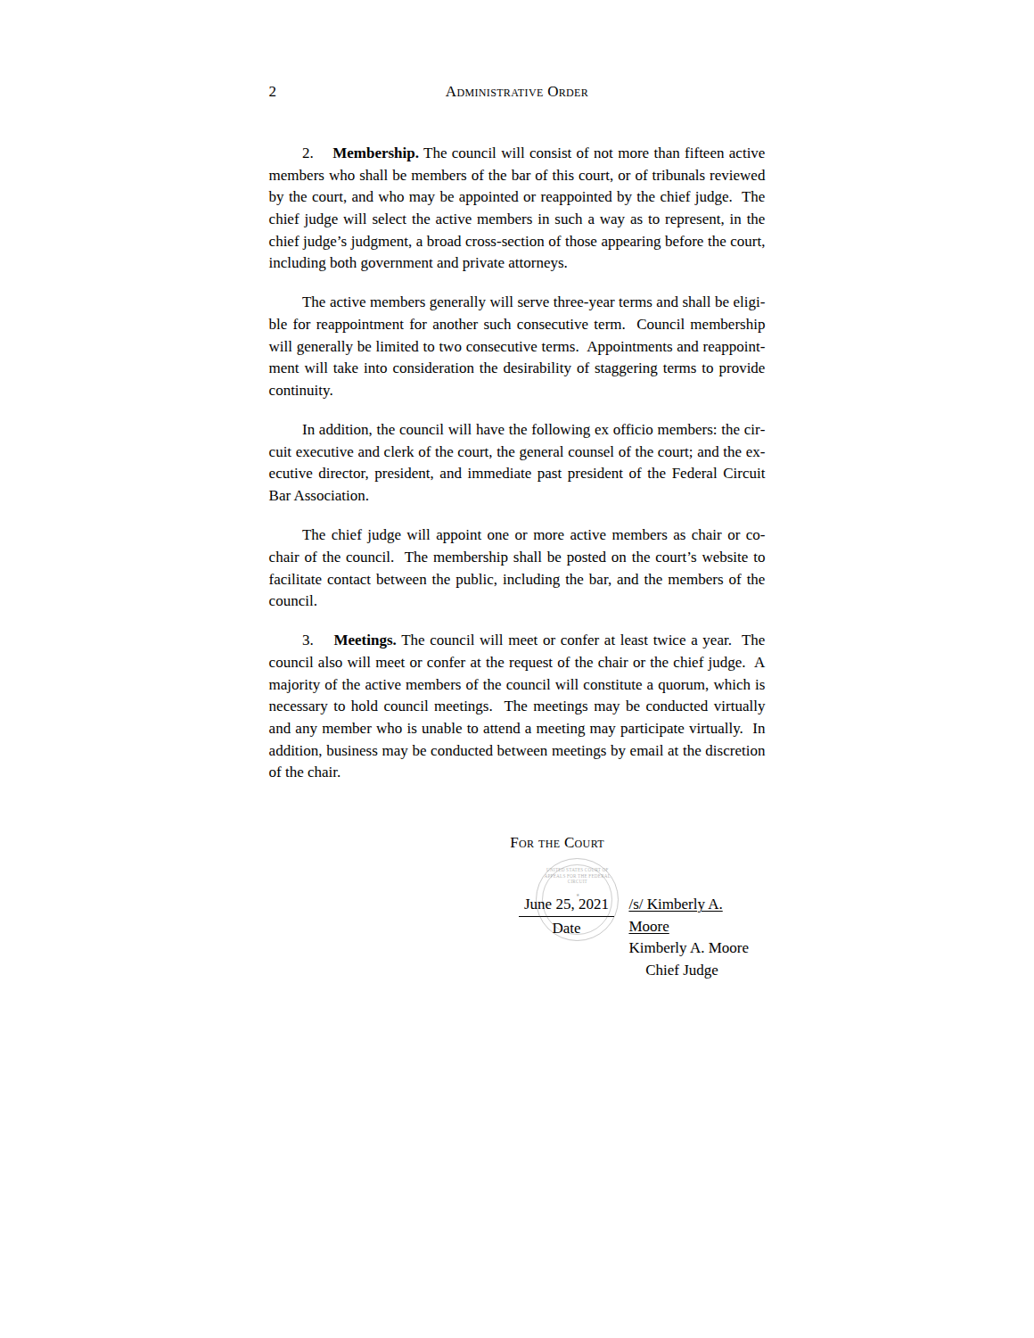2
Administrative Order
2. Membership. The council will consist of not more than fifteen active members who shall be members of the bar of this court, or of tribunals reviewed by the court, and who may be appointed or reappointed by the chief judge. The chief judge will select the active members in such a way as to represent, in the chief judge’s judgment, a broad cross-section of those appearing before the court, including both government and private attorneys.
The active members generally will serve three-year terms and shall be eligible for reappointment for another such consecutive term. Council membership will generally be limited to two consecutive terms. Appointments and reappointment will take into consideration the desirability of staggering terms to provide continuity.
In addition, the council will have the following ex officio members: the circuit executive and clerk of the court, the general counsel of the court; and the executive director, president, and immediate past president of the Federal Circuit Bar Association.
The chief judge will appoint one or more active members as chair or co-chair of the council. The membership shall be posted on the court’s website to facilitate contact between the public, including the bar, and the members of the council.
3. Meetings. The council will meet or confer at least twice a year. The council also will meet or confer at the request of the chair or the chief judge. A majority of the active members of the council will constitute a quorum, which is necessary to hold council meetings. The meetings may be conducted virtually and any member who is unable to attend a meeting may participate virtually. In addition, business may be conducted between meetings by email at the discretion of the chair.
For the Court
June 25, 2021 Date
UNITED STATES COURT OF APPEALS FOR THE FEDERAL CIRCUIT
★
/s/ Kimberly A. Moore Kimberly A. Moore Chief Judge